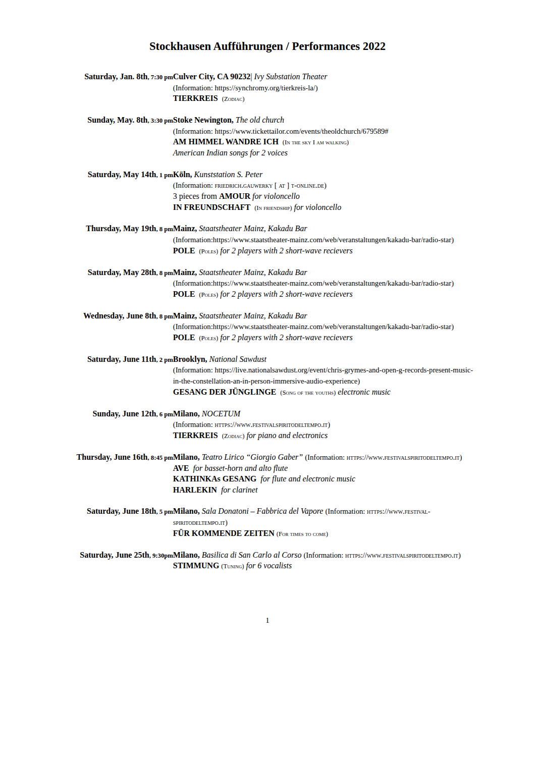Stockhausen Aufführungen / Performances 2022
| Saturday, Jan. 8th , 7:30 pm | Culver City, CA 90232 / Ivy Substation Theater (Information: https://synchromy.org/tierkreis-la/) TIERKREIS (Zodiac) |
| Sunday, May. 8th , 3:30 pm | Stoke Newington, The old church (Information: https://www.tickettailor.com/events/theoldchurch/679589# AM HIMMEL WANDRE ICH (In the sky I am walking) American Indian songs for 2 voices |
| Saturday, May 14th , 1 pm | Köln, Kunststation S. Peter (Information: friedrich.gauwerky [ at ] t-online.de ) 3 pieces from AMOUR for violoncello IN FREUNDSCHAFT (In friendship) for violoncello |
| Thursday, May 19th , 8 pm | Mainz, Staatstheater Mainz, Kakadu Bar (Information:https://www.staatstheater-mainz.com/web/veranstaltungen/kakadu-bar/radio-star) POLE (Poles) for 2 players with 2 short-wave recievers |
| Saturday, May 28th , 8 pm | Mainz, Staatstheater Mainz, Kakadu Bar (Information:https://www.staatstheater-mainz.com/web/veranstaltungen/kakadu-bar/radio-star) POLE (Poles) for 2 players with 2 short-wave recievers |
| Wednesday, June 8th , 8 pm | Mainz, Staatstheater Mainz, Kakadu Bar (Information:https://www.staatstheater-mainz.com/web/veranstaltungen/kakadu-bar/radio-star) POLE (Poles) for 2 players with 2 short-wave recievers |
| Saturday, June 11th , 2 pm | Brooklyn, National Sawdust (Information: https://live.nationalsawdust.org/event/chris-grymes-and-open-g-records-present-music-in-the-constellation-an-in-person-immersive-audio-experience) GESANG DER JÜNGLINGE (Song of the youths) electronic music |
| Sunday, June 12th , 6 pm | Milano, NOCETUM (Information: https://www.festivalspiritodeltempo.it ) TIERKREIS (Zodiac) for piano and electronics |
| Thursday, June 16th , 8:45 pm | Milano, Teatro Lirico “Giorgio Gaber” (Information: https://www.festivalspiritodeltempo.it ) AVE for basset-horn and alto flute KATHINKAs GESANG for flute and electronic music HARLEKIN for clarinet |
| Saturday, June 18th , 5 pm | Milano, Sala Donatoni – Fabbrica del Vapore (Information: https://www.festival-spiritodeltempo.it ) FÜR KOMMENDE ZEITEN (For times to come) |
| Saturday, June 25th , 9:30pm | Milano, Basilica di San Carlo al Corso (Information: https://www.festivalspiritodeltempo.it ) STIMMUNG (Tuning) for 6 vocalists |
1